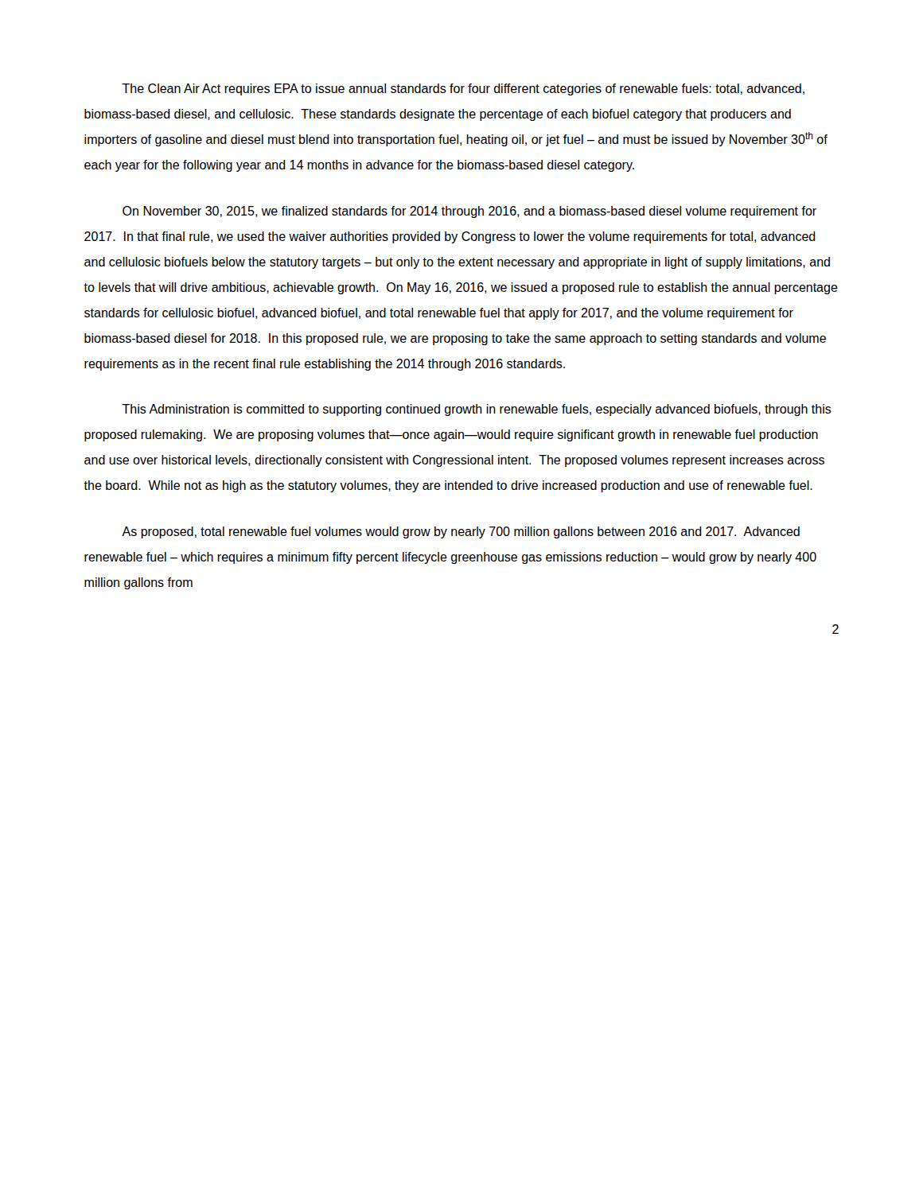The Clean Air Act requires EPA to issue annual standards for four different categories of renewable fuels: total, advanced, biomass-based diesel, and cellulosic. These standards designate the percentage of each biofuel category that producers and importers of gasoline and diesel must blend into transportation fuel, heating oil, or jet fuel – and must be issued by November 30th of each year for the following year and 14 months in advance for the biomass-based diesel category.
On November 30, 2015, we finalized standards for 2014 through 2016, and a biomass-based diesel volume requirement for 2017. In that final rule, we used the waiver authorities provided by Congress to lower the volume requirements for total, advanced and cellulosic biofuels below the statutory targets – but only to the extent necessary and appropriate in light of supply limitations, and to levels that will drive ambitious, achievable growth. On May 16, 2016, we issued a proposed rule to establish the annual percentage standards for cellulosic biofuel, advanced biofuel, and total renewable fuel that apply for 2017, and the volume requirement for biomass-based diesel for 2018. In this proposed rule, we are proposing to take the same approach to setting standards and volume requirements as in the recent final rule establishing the 2014 through 2016 standards.
This Administration is committed to supporting continued growth in renewable fuels, especially advanced biofuels, through this proposed rulemaking. We are proposing volumes that—once again—would require significant growth in renewable fuel production and use over historical levels, directionally consistent with Congressional intent. The proposed volumes represent increases across the board. While not as high as the statutory volumes, they are intended to drive increased production and use of renewable fuel.
As proposed, total renewable fuel volumes would grow by nearly 700 million gallons between 2016 and 2017. Advanced renewable fuel – which requires a minimum fifty percent lifecycle greenhouse gas emissions reduction – would grow by nearly 400 million gallons from
2